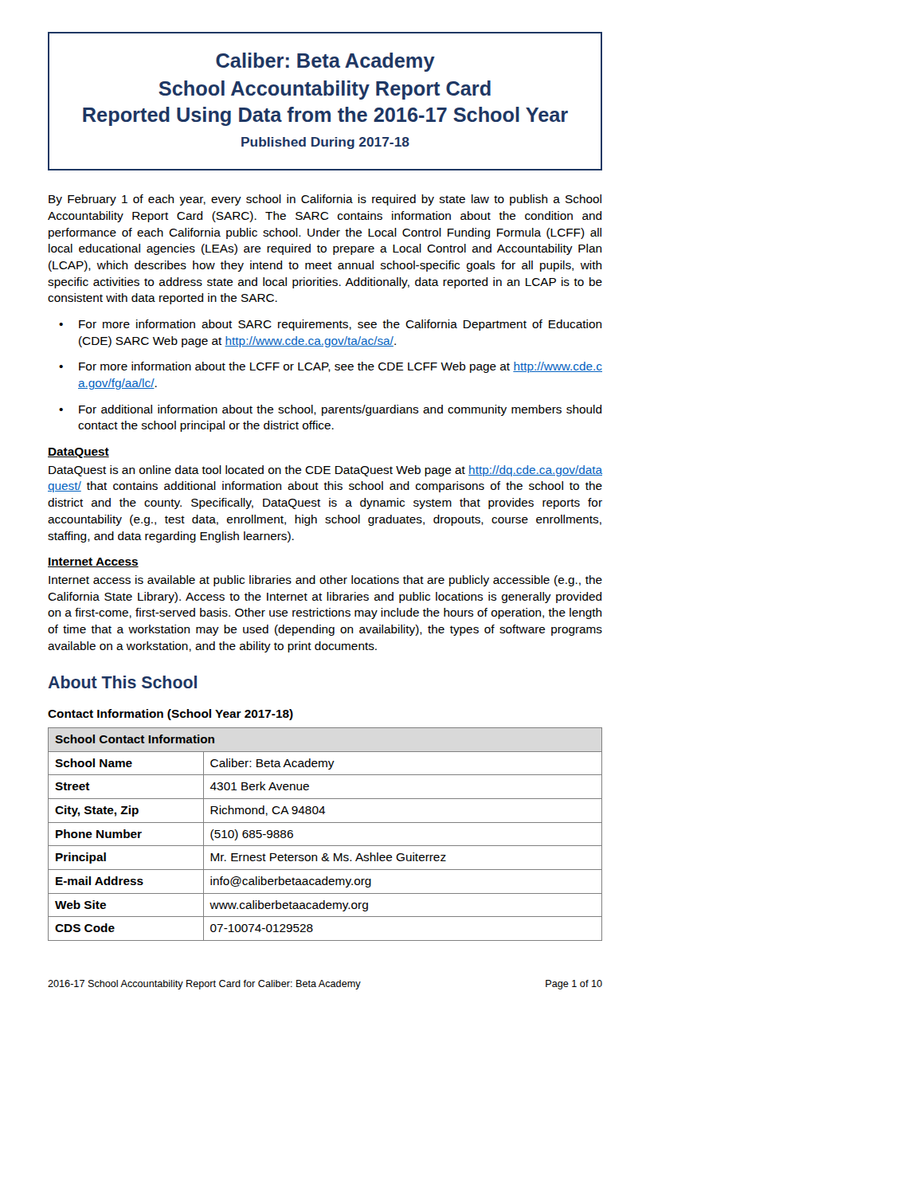Caliber: Beta Academy
School Accountability Report Card
Reported Using Data from the 2016-17 School Year
Published During 2017-18
By February 1 of each year, every school in California is required by state law to publish a School Accountability Report Card (SARC). The SARC contains information about the condition and performance of each California public school. Under the Local Control Funding Formula (LCFF) all local educational agencies (LEAs) are required to prepare a Local Control and Accountability Plan (LCAP), which describes how they intend to meet annual school-specific goals for all pupils, with specific activities to address state and local priorities. Additionally, data reported in an LCAP is to be consistent with data reported in the SARC.
For more information about SARC requirements, see the California Department of Education (CDE) SARC Web page at http://www.cde.ca.gov/ta/ac/sa/.
For more information about the LCFF or LCAP, see the CDE LCFF Web page at http://www.cde.ca.gov/fg/aa/lc/.
For additional information about the school, parents/guardians and community members should contact the school principal or the district office.
DataQuest
DataQuest is an online data tool located on the CDE DataQuest Web page at http://dq.cde.ca.gov/dataquest/ that contains additional information about this school and comparisons of the school to the district and the county. Specifically, DataQuest is a dynamic system that provides reports for accountability (e.g., test data, enrollment, high school graduates, dropouts, course enrollments, staffing, and data regarding English learners).
Internet Access
Internet access is available at public libraries and other locations that are publicly accessible (e.g., the California State Library). Access to the Internet at libraries and public locations is generally provided on a first-come, first-served basis. Other use restrictions may include the hours of operation, the length of time that a workstation may be used (depending on availability), the types of software programs available on a workstation, and the ability to print documents.
About This School
Contact Information (School Year 2017-18)
| School Contact Information |
| --- |
| School Name | Caliber: Beta Academy |
| Street | 4301 Berk Avenue |
| City, State, Zip | Richmond, CA 94804 |
| Phone Number | (510) 685-9886 |
| Principal | Mr. Ernest Peterson & Ms. Ashlee Guiterrez |
| E-mail Address | info@caliberbetaacademy.org |
| Web Site | www.caliberbetaacademy.org |
| CDS Code | 07-10074-0129528 |
2016-17 School Accountability Report Card for Caliber: Beta Academy
Page 1 of 10